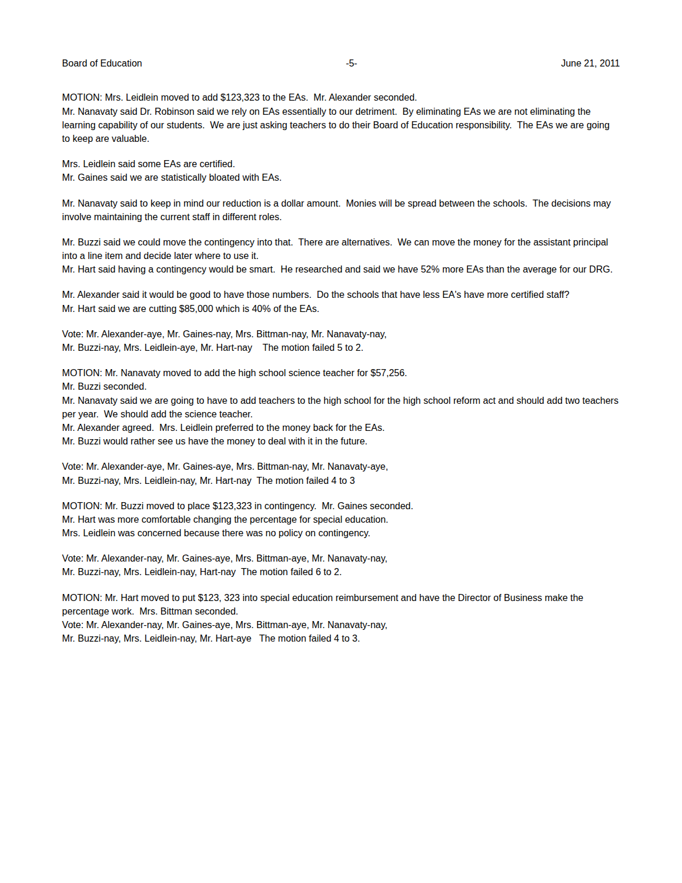Board of Education
-5-
June 21, 2011
MOTION: Mrs. Leidlein moved to add $123,323 to the EAs. Mr. Alexander seconded.
Mr. Nanavaty said Dr. Robinson said we rely on EAs essentially to our detriment. By eliminating EAs we are not eliminating the learning capability of our students. We are just asking teachers to do their Board of Education responsibility. The EAs we are going to keep are valuable.
Mrs. Leidlein said some EAs are certified.
Mr. Gaines said we are statistically bloated with EAs.
Mr. Nanavaty said to keep in mind our reduction is a dollar amount. Monies will be spread between the schools. The decisions may involve maintaining the current staff in different roles.
Mr. Buzzi said we could move the contingency into that. There are alternatives. We can move the money for the assistant principal into a line item and decide later where to use it.
Mr. Hart said having a contingency would be smart. He researched and said we have 52% more EAs than the average for our DRG.
Mr. Alexander said it would be good to have those numbers. Do the schools that have less EA's have more certified staff?
Mr. Hart said we are cutting $85,000 which is 40% of the EAs.
Vote: Mr. Alexander-aye, Mr. Gaines-nay, Mrs. Bittman-nay, Mr. Nanavaty-nay,
Mr. Buzzi-nay, Mrs. Leidlein-aye, Mr. Hart-nay The motion failed 5 to 2.
MOTION: Mr. Nanavaty moved to add the high school science teacher for $57,256.
Mr. Buzzi seconded.
Mr. Nanavaty said we are going to have to add teachers to the high school for the high school reform act and should add two teachers per year. We should add the science teacher.
Mr. Alexander agreed. Mrs. Leidlein preferred to the money back for the EAs.
Mr. Buzzi would rather see us have the money to deal with it in the future.
Vote: Mr. Alexander-aye, Mr. Gaines-aye, Mrs. Bittman-nay, Mr. Nanavaty-aye,
Mr. Buzzi-nay, Mrs. Leidlein-nay, Mr. Hart-nay The motion failed 4 to 3
MOTION: Mr. Buzzi moved to place $123,323 in contingency. Mr. Gaines seconded.
Mr. Hart was more comfortable changing the percentage for special education.
Mrs. Leidlein was concerned because there was no policy on contingency.
Vote: Mr. Alexander-nay, Mr. Gaines-aye, Mrs. Bittman-aye, Mr. Nanavaty-nay,
Mr. Buzzi-nay, Mrs. Leidlein-nay, Hart-nay The motion failed 6 to 2.
MOTION: Mr. Hart moved to put $123, 323 into special education reimbursement and have the Director of Business make the percentage work. Mrs. Bittman seconded.
Vote: Mr. Alexander-nay, Mr. Gaines-aye, Mrs. Bittman-aye, Mr. Nanavaty-nay,
Mr. Buzzi-nay, Mrs. Leidlein-nay, Mr. Hart-aye The motion failed 4 to 3.